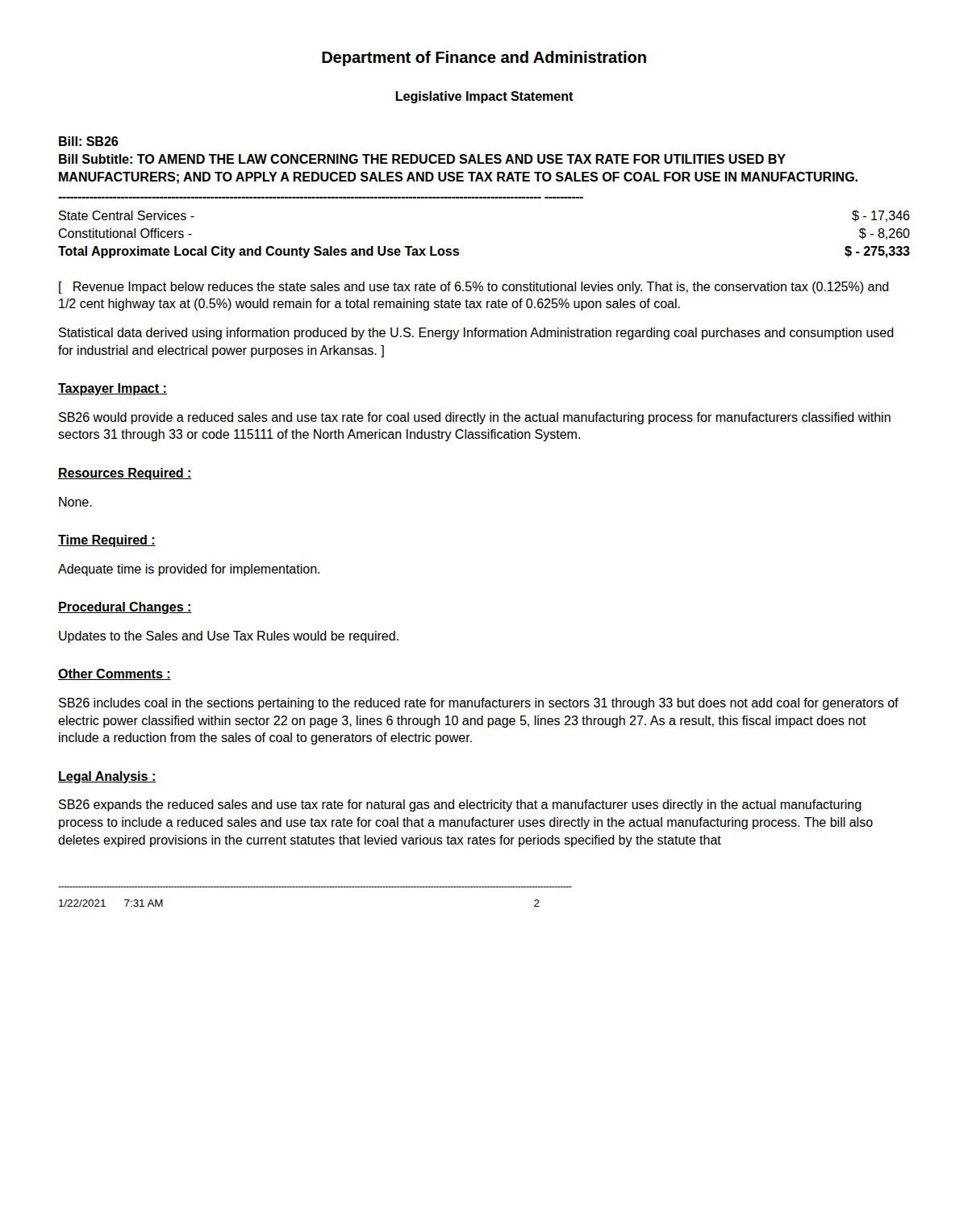Department of Finance and Administration
Legislative Impact Statement
Bill: SB26
Bill Subtitle: TO AMEND THE LAW CONCERNING THE REDUCED SALES AND USE TAX RATE FOR UTILITIES USED BY MANUFACTURERS; AND TO APPLY A REDUCED SALES AND USE TAX RATE TO SALES OF COAL FOR USE IN MANUFACTURING.
---------------------------------------------------------------------------------------------------------------------------- ----------
| State Central Services - | $ - 17,346 |
| Constitutional Officers - | $ - 8,260 |
| Total Approximate Local City and County Sales and Use Tax Loss | $ - 275,333 |
[ Revenue Impact below reduces the state sales and use tax rate of 6.5% to constitutional levies only. That is, the conservation tax (0.125%) and 1/2 cent highway tax at (0.5%) would remain for a total remaining state tax rate of 0.625% upon sales of coal.
Statistical data derived using information produced by the U.S. Energy Information Administration regarding coal purchases and consumption used for industrial and electrical power purposes in Arkansas. ]
Taxpayer Impact :
SB26 would provide a reduced sales and use tax rate for coal used directly in the actual manufacturing process for manufacturers classified within sectors 31 through 33 or code 115111 of the North American Industry Classification System.
Resources Required :
None.
Time Required :
Adequate time is provided for implementation.
Procedural Changes :
Updates to the Sales and Use Tax Rules would be required.
Other Comments :
SB26 includes coal in the sections pertaining to the reduced rate for manufacturers in sectors 31 through 33 but does not add coal for generators of electric power classified within sector 22 on page 3, lines 6 through 10 and page 5, lines 23 through 27. As a result, this fiscal impact does not include a reduction from the sales of coal to generators of electric power.
Legal Analysis :
SB26 expands the reduced sales and use tax rate for natural gas and electricity that a manufacturer uses directly in the actual manufacturing process to include a reduced sales and use tax rate for coal that a manufacturer uses directly in the actual manufacturing process. The bill also deletes expired provisions in the current statutes that levied various tax rates for periods specified by the statute that
--------------------------------------------------------------------------------------------------------------------------------------------------------------------------------------
1/22/2021 7:31 AM 2